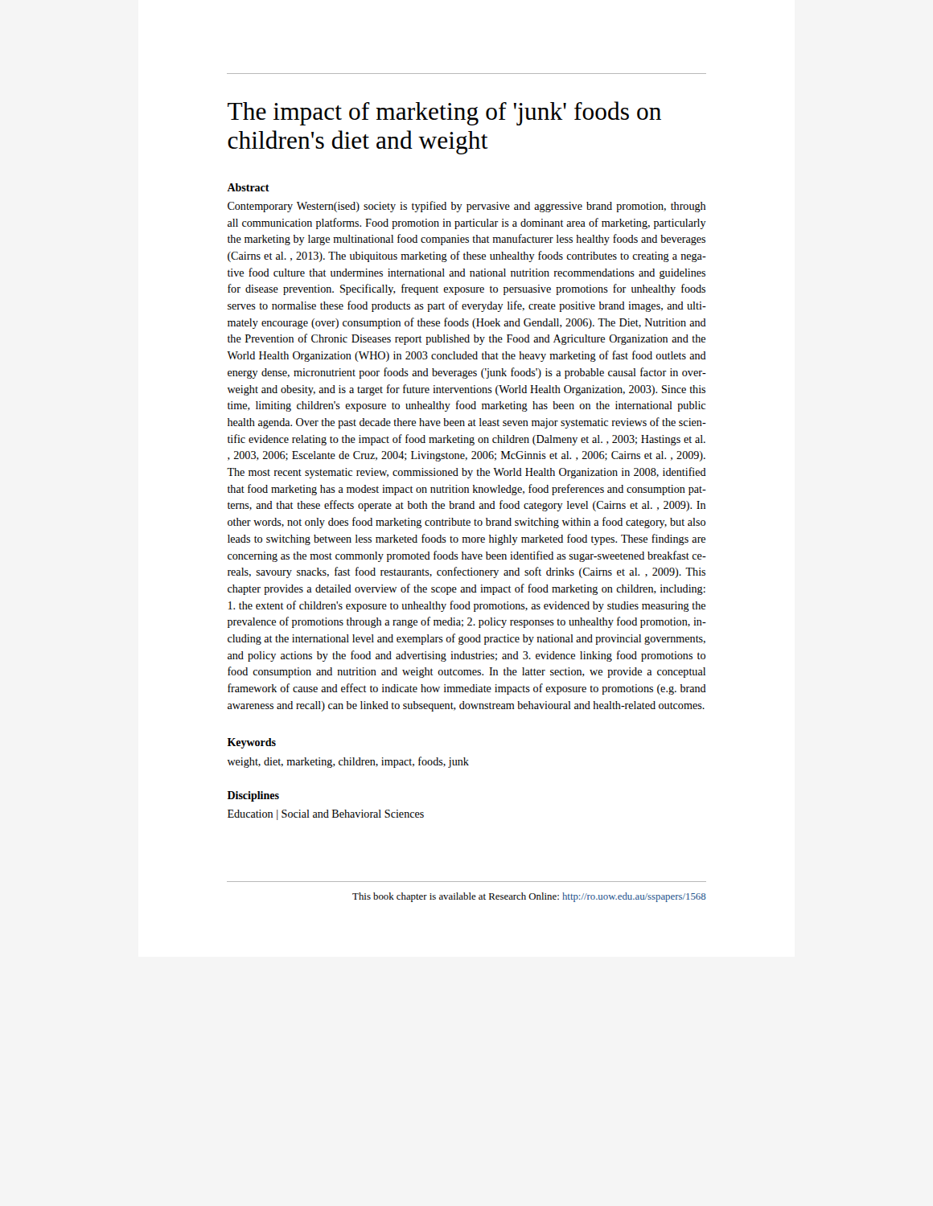The impact of marketing of 'junk' foods on children's diet and weight
Abstract
Contemporary Western(ised) society is typified by pervasive and aggressive brand promotion, through all communication platforms. Food promotion in particular is a dominant area of marketing, particularly the marketing by large multinational food companies that manufacturer less healthy foods and beverages (Cairns et al. , 2013). The ubiquitous marketing of these unhealthy foods contributes to creating a negative food culture that undermines international and national nutrition recommendations and guidelines for disease prevention. Specifically, frequent exposure to persuasive promotions for unhealthy foods serves to normalise these food products as part of everyday life, create positive brand images, and ultimately encourage (over) consumption of these foods (Hoek and Gendall, 2006). The Diet, Nutrition and the Prevention of Chronic Diseases report published by the Food and Agriculture Organization and the World Health Organization (WHO) in 2003 concluded that the heavy marketing of fast food outlets and energy dense, micronutrient poor foods and beverages ('junk foods') is a probable causal factor in overweight and obesity, and is a target for future interventions (World Health Organization, 2003). Since this time, limiting children's exposure to unhealthy food marketing has been on the international public health agenda. Over the past decade there have been at least seven major systematic reviews of the scientific evidence relating to the impact of food marketing on children (Dalmeny et al. , 2003; Hastings et al. , 2003, 2006; Escelante de Cruz, 2004; Livingstone, 2006; McGinnis et al. , 2006; Cairns et al. , 2009). The most recent systematic review, commissioned by the World Health Organization in 2008, identified that food marketing has a modest impact on nutrition knowledge, food preferences and consumption patterns, and that these effects operate at both the brand and food category level (Cairns et al. , 2009). In other words, not only does food marketing contribute to brand switching within a food category, but also leads to switching between less marketed foods to more highly marketed food types. These findings are concerning as the most commonly promoted foods have been identified as sugar-sweetened breakfast cereals, savoury snacks, fast food restaurants, confectionery and soft drinks (Cairns et al. , 2009). This chapter provides a detailed overview of the scope and impact of food marketing on children, including: 1. the extent of children's exposure to unhealthy food promotions, as evidenced by studies measuring the prevalence of promotions through a range of media; 2. policy responses to unhealthy food promotion, including at the international level and exemplars of good practice by national and provincial governments, and policy actions by the food and advertising industries; and 3. evidence linking food promotions to food consumption and nutrition and weight outcomes. In the latter section, we provide a conceptual framework of cause and effect to indicate how immediate impacts of exposure to promotions (e.g. brand awareness and recall) can be linked to subsequent, downstream behavioural and health-related outcomes.
Keywords
weight, diet, marketing, children, impact, foods, junk
Disciplines
Education | Social and Behavioral Sciences
This book chapter is available at Research Online: http://ro.uow.edu.au/sspapers/1568